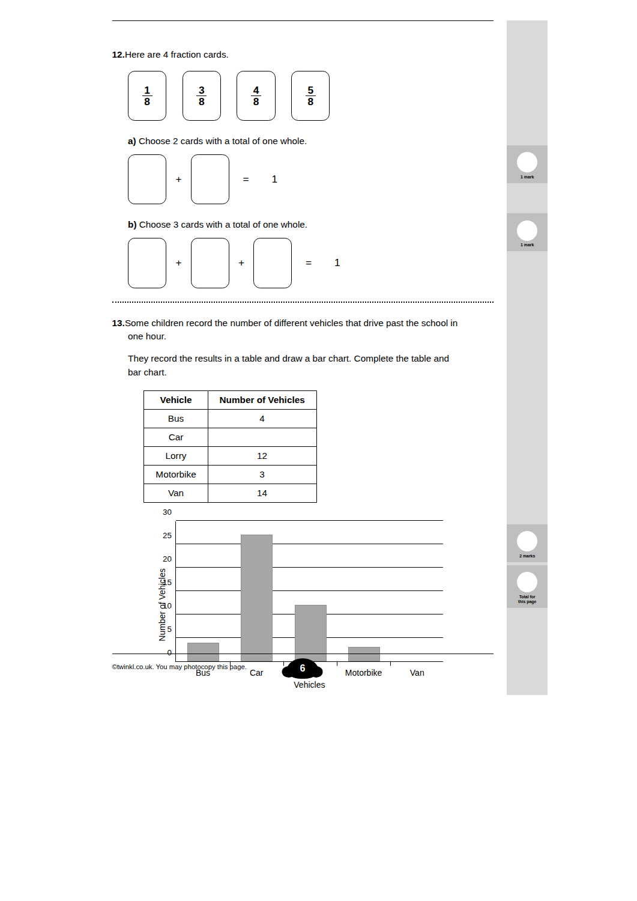1 mark
1 mark
2 marks
Total for
this page
12. Here are 4 fraction cards.
18
38
48
58
a) Choose 2 cards with a total of one whole.
+
= 1
b) Choose 3 cards with a total of one whole.
+
+
= 1
13. Some children record the number of different vehicles that drive past the school in
one hour.
They record the results in a table and draw a bar chart. Complete the table and bar chart.
| Vehicle | Number of Vehicles |
| --- | --- |
| Bus | 4 |
| Car | |
| Lorry | 12 |
| Motorbike | 3 |
| Van | 14 |
Number of Vehicles
0
5
10
15
20
25
30
Bus
Car
Lorry
Motorbike
Van
Vehicles
©twinkl.co.uk. You may photocopy this page.
6